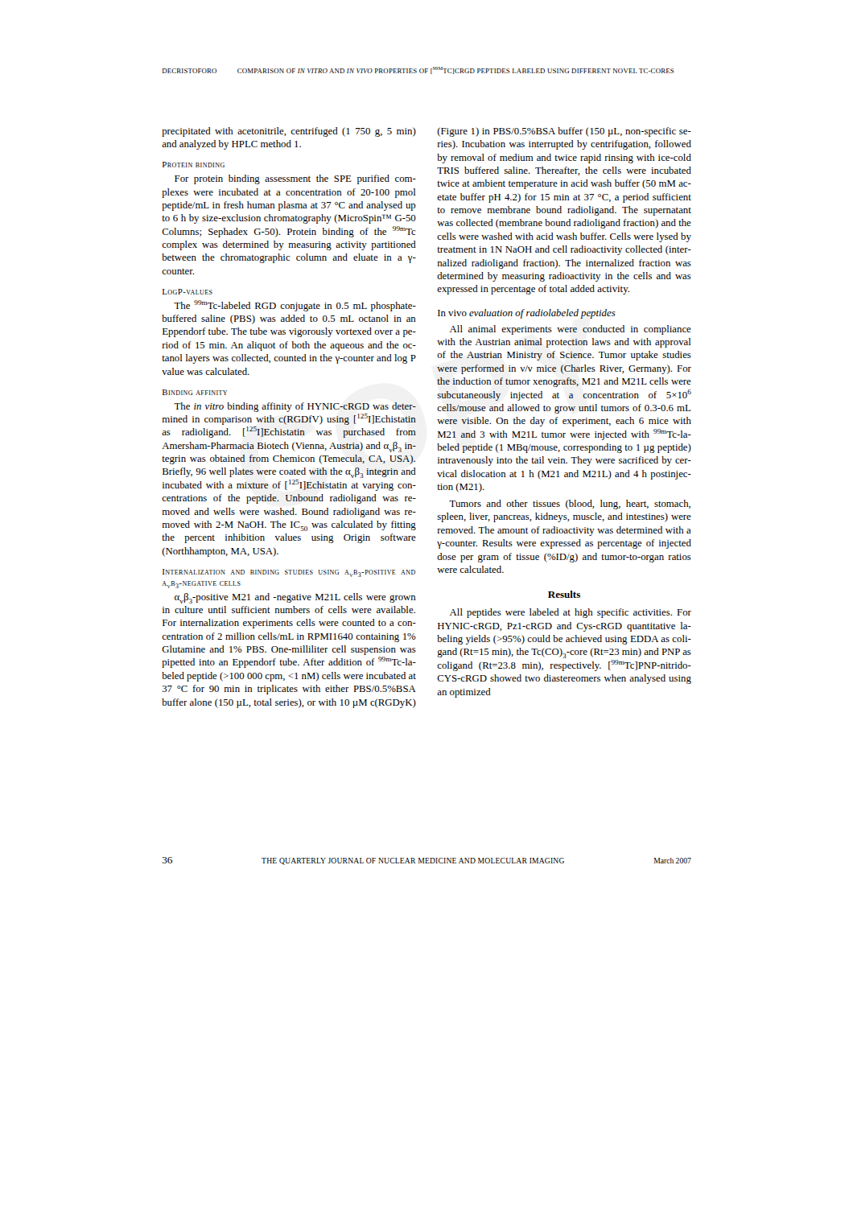DECRISTOFORO COMPARISON OF IN VITRO AND IN VIVO PROPERTIES OF [99MTC]cRGD PEPTIDES LABELED USING DIFFERENT NOVEL TC-CORES
precipitated with acetonitrile, centrifuged (1 750 g, 5 min) and analyzed by HPLC method 1.
Protein binding
For protein binding assessment the SPE purified complexes were incubated at a concentration of 20-100 pmol peptide/mL in fresh human plasma at 37 °C and analysed up to 6 h by size-exclusion chromatography (MicroSpin™ G-50 Columns; Sephadex G-50). Protein binding of the 99mTc complex was determined by measuring activity partitioned between the chromatographic column and eluate in a γ-counter.
LogP-values
The 99mTc-labeled RGD conjugate in 0.5 mL phosphate-buffered saline (PBS) was added to 0.5 mL octanol in an Eppendorf tube. The tube was vigorously vortexed over a period of 15 min. An aliquot of both the aqueous and the octanol layers was collected, counted in the γ-counter and log P value was calculated.
Binding affinity
The in vitro binding affinity of HYNIC-cRGD was determined in comparison with c(RGDfV) using [125I]Echistatin as radioligand. [125I]Echistatin was purchased from Amersham-Pharmacia Biotech (Vienna, Austria) and αvβ3 integrin was obtained from Chemicon (Temecula, CA, USA). Briefly, 96 well plates were coated with the αvβ3 integrin and incubated with a mixture of [125I]Echistatin at varying concentrations of the peptide. Unbound radioligand was removed and wells were washed. Bound radioligand was removed with 2-M NaOH. The IC50 was calculated by fitting the percent inhibition values using Origin software (Northhampton, MA, USA).
Internalization and binding studies using αvβ3-positive and αvβ3-negative cells
αvβ3-positive M21 and -negative M21L cells were grown in culture until sufficient numbers of cells were available. For internalization experiments cells were counted to a concentration of 2 million cells/mL in RPMI1640 containing 1% Glutamine and 1% PBS. One-milliliter cell suspension was pipetted into an Eppendorf tube. After addition of 99mTc-labeled peptide (>100 000 cpm, <1 nM) cells were incubated at 37 °C for 90 min in triplicates with either PBS/0.5%BSA buffer alone (150 µL, total series), or with 10 µM c(RGDyK) (Figure 1) in PBS/0.5%BSA buffer (150 µL, non-specific series). Incubation was interrupted by centrifugation, followed by removal of medium and twice rapid rinsing with ice-cold TRIS buffered saline. Thereafter, the cells were incubated twice at ambient temperature in acid wash buffer (50 mM acetate buffer pH 4.2) for 15 min at 37 °C, a period sufficient to remove membrane bound radioligand. The supernatant was collected (membrane bound radioligand fraction) and the cells were washed with acid wash buffer. Cells were lysed by treatment in 1N NaOH and cell radioactivity collected (internalized radioligand fraction). The internalized fraction was determined by measuring radioactivity in the cells and was expressed in percentage of total added activity.
In vivo evaluation of radiolabeled peptides
All animal experiments were conducted in compliance with the Austrian animal protection laws and with approval of the Austrian Ministry of Science. Tumor uptake studies were performed in ν/ν mice (Charles River, Germany). For the induction of tumor xenografts, M21 and M21L cells were subcutaneously injected at a concentration of 5×106 cells/mouse and allowed to grow until tumors of 0.3-0.6 mL were visible. On the day of experiment, each 6 mice with M21 and 3 with M21L tumor were injected with 99mTc-labeled peptide (1 MBq/mouse, corresponding to 1 µg peptide) intravenously into the tail vein. They were sacrificed by cervical dislocation at 1 h (M21 and M21L) and 4 h postinjection (M21).
Tumors and other tissues (blood, lung, heart, stomach, spleen, liver, pancreas, kidneys, muscle, and intestines) were removed. The amount of radioactivity was determined with a γ-counter. Results were expressed as percentage of injected dose per gram of tissue (%ID/g) and tumor-to-organ ratios were calculated.
Results
All peptides were labeled at high specific activities. For HYNIC-cRGD, Pz1-cRGD and Cys-cRGD quantitative labeling yields (>95%) could be achieved using EDDA as coligand (Rt=15 min), the Tc(CO)3-core (Rt=23 min) and PNP as coligand (Rt=23.8 min), respectively. [99mTc]PNP-nitrido-CYS-cRGD showed two diastereomers when analysed using an optimized
COPY
36 The Quarterly Journal of Nuclear Medicine and Molecular Imaging March 2007